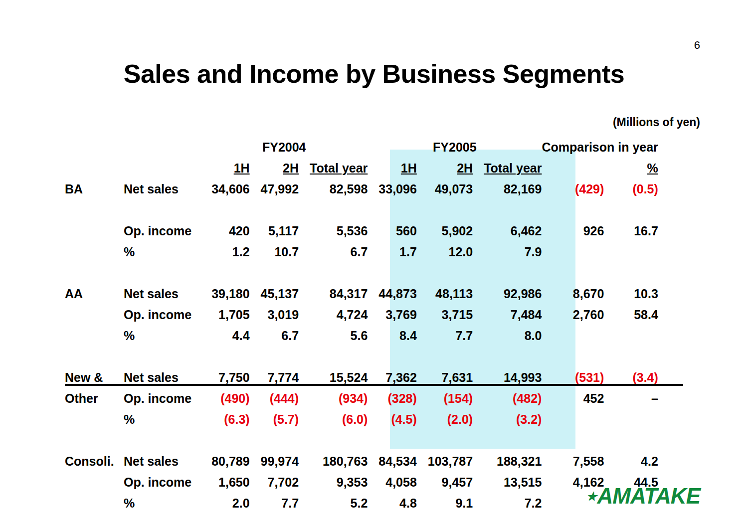6
Sales and Income by Business Segments
(Millions of yen)
| | | FY2004 | FY2005 | Comparison in year |
| | | 1H | 2H | Total year | 1H | 2H | Total year | | % |
| BA | Net sales | 34,606 | 47,992 | 82,598 | 33,096 | 49,073 | 82,169 | (429) | (0.5) |
| | Op. income | 420 | 5,117 | 5,536 | 560 | 5,902 | 6,462 | 926 | 16.7 |
| | % | 1.2 | 10.7 | 6.7 | 1.7 | 12.0 | 7.9 | | |
| AA | Net sales | 39,180 | 45,137 | 84,317 | 44,873 | 48,113 | 92,986 | 8,670 | 10.3 |
| | Op. income | 1,705 | 3,019 | 4,724 | 3,769 | 3,715 | 7,484 | 2,760 | 58.4 |
| | % | 4.4 | 6.7 | 5.6 | 8.4 | 7.7 | 8.0 | | |
| New & | Net sales | 7,750 | 7,774 | 15,524 | 7,362 | 7,631 | 14,993 | (531) | (3.4) |
| Other | Op. income | (490) | (444) | (934) | (328) | (154) | (482) | 452 | – |
| | % | (6.3) | (5.7) | (6.0) | (4.5) | (2.0) | (3.2) | | |
| Consoli. | Net sales | 80,789 | 99,974 | 180,763 | 84,534 | 103,787 | 188,321 | 7,558 | 4.2 |
| | Op. income | 1,650 | 7,702 | 9,353 | 4,058 | 9,457 | 13,515 | 4,162 | 44.5 |
| | % | 2.0 | 7.7 | 5.2 | 4.8 | 9.1 | 7.2 | | |
⋆AMATAKE